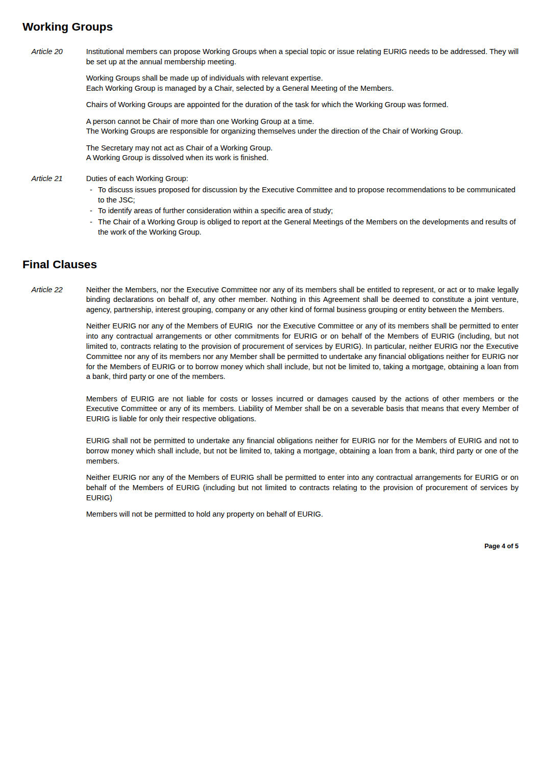Working Groups
Article 20
Institutional members can propose Working Groups when a special topic or issue relating EURIG needs to be addressed. They will be set up at the annual membership meeting.
Working Groups shall be made up of individuals with relevant expertise.
Each Working Group is managed by a Chair, selected by a General Meeting of the Members.
Chairs of Working Groups are appointed for the duration of the task for which the Working Group was formed.
A person cannot be Chair of more than one Working Group at a time.
The Working Groups are responsible for organizing themselves under the direction of the Chair of Working Group.
The Secretary may not act as Chair of a Working Group.
A Working Group is dissolved when its work is finished.
Article 21
Duties of each Working Group:
To discuss issues proposed for discussion by the Executive Committee and to propose recommendations to be communicated to the JSC;
To identify areas of further consideration within a specific area of study;
The Chair of a Working Group is obliged to report at the General Meetings of the Members on the developments and results of the work of the Working Group.
Final Clauses
Article 22
Neither the Members, nor the Executive Committee nor any of its members shall be entitled to represent, or act or to make legally binding declarations on behalf of, any other member. Nothing in this Agreement shall be deemed to constitute a joint venture, agency, partnership, interest grouping, company or any other kind of formal business grouping or entity between the Members.
Neither EURIG nor any of the Members of EURIG nor the Executive Committee or any of its members shall be permitted to enter into any contractual arrangements or other commitments for EURIG or on behalf of the Members of EURIG (including, but not limited to, contracts relating to the provision of procurement of services by EURIG). In particular, neither EURIG nor the Executive Committee nor any of its members nor any Member shall be permitted to undertake any financial obligations neither for EURIG nor for the Members of EURIG or to borrow money which shall include, but not be limited to, taking a mortgage, obtaining a loan from a bank, third party or one of the members.
Members of EURIG are not liable for costs or losses incurred or damages caused by the actions of other members or the Executive Committee or any of its members. Liability of Member shall be on a severable basis that means that every Member of EURIG is liable for only their respective obligations.
EURIG shall not be permitted to undertake any financial obligations neither for EURIG nor for the Members of EURIG and not to borrow money which shall include, but not be limited to, taking a mortgage, obtaining a loan from a bank, third party or one of the members.
Neither EURIG nor any of the Members of EURIG shall be permitted to enter into any contractual arrangements for EURIG or on behalf of the Members of EURIG (including but not limited to contracts relating to the provision of procurement of services by EURIG)
Members will not be permitted to hold any property on behalf of EURIG.
Page 4 of 5